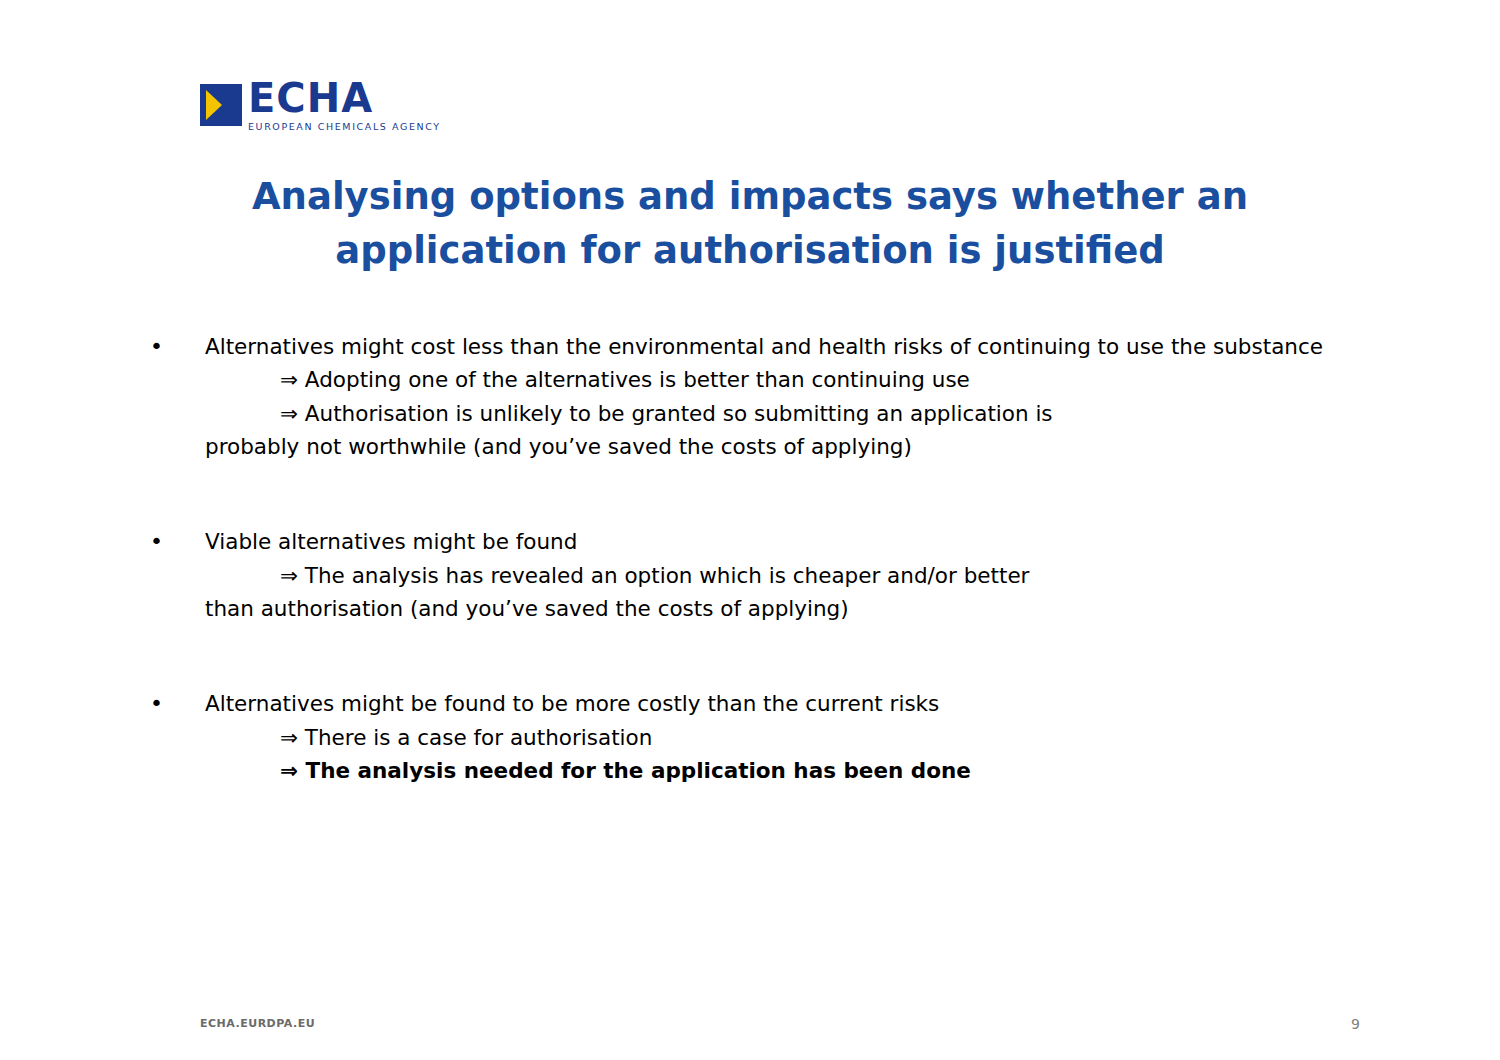ECHA
EUROPEAN CHEMICALS AGENCY
Analysing options and impacts says whether an application for authorisation is justified
• Alternatives might cost less than the environmental and health risks of continuing to use the substance
⇒ Adopting one of the alternatives is better than continuing use
⇒ Authorisation is unlikely to be granted so submitting an application is
probably not worthwhile (and you’ve saved the costs of applying)
• Viable alternatives might be found
⇒ The analysis has revealed an option which is cheaper and/or better
than authorisation (and you’ve saved the costs of applying)
• Alternatives might be found to be more costly than the current risks
⇒ There is a case for authorisation
⇒ The analysis needed for the application has been done
ECHA.EURDPA.EU
9